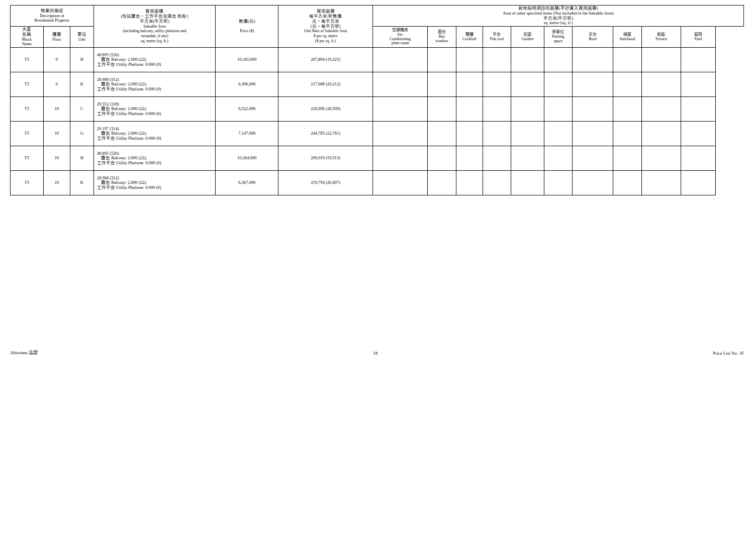| 物業的描述 Description of Residential Property | 實用面積 (包括露台，工作平台及陽台 如有) 平方米(平方呎) Saleable Area (including balcony, utility platform and verandah, if any) sq. metre (sq. ft.) | 售價(元) Price ($) | 實用面積 每平方米/呎售價 元，每平方米 (元，每平方呎) Unit Rate of Saleable Area $ per sq. metre ($ per sq. ft.) | 其他指明項目的面積(不計算入實用面積) Area of other specified items (Not included in the Saleable Area) 平方米(平方呎) sq. metre (sq. ft.) |
| --- | --- | --- | --- | --- |
| 大廈 名稱 Block Name | 樓層 Floor | 單位 Unit | 空調機房 Air- Conditioning plant room | 窗台 Bay window | 閣樓 Cockloft | 平台 Flat roof | 花園 Garden | 停車位 Parking space | 天台 Roof | 梯屋 Stairhood | 前庭 Terrace | 庭院 Yard |
| T5 | 9 | H | 48.895 (526) 露台 Balcony: 2.000 (22); 工作平台 Utility Platform: 0.000 (0) | 10,165,000 | 207,894 (19,325) | | | | | | | | | | |
| T5 | 9 | K | 28.968 (312) 露台 Balcony: 2.000 (22); 工作平台 Utility Platform: 0.000 (0) | 6,306,000 | 217,688 (20,212) | | | | | | | | | | |
| T5 | 10 | C | 29.552 (318) 露台 Balcony: 2.000 (22); 工作平台 Utility Platform: 0.000 (0) | 6,522,000 | 220,696 (20,509) | | | | | | | | | | |
| T5 | 10 | G | 29.197 (314) 露台 Balcony: 2.000 (22); 工作平台 Utility Platform: 0.000 (0) | 7,147,000 | 244,785 (22,761) | | | | | | | | | | |
| T5 | 10 | H | 48.895 (526) 露台 Balcony: 2.000 (22); 工作平台 Utility Platform: 0.000 (0) | 10,264,000 | 209,919 (19,513) | | | | | | | | | | |
| T5 | 10 | K | 28.968 (312) 露台 Balcony: 2.000 (22); 工作平台 Utility Platform: 0.000 (0) | 6,367,000 | 219,794 (20,407) | | | | | | | | | | |
Altissimo 泓碧
18
Price List No. 1F